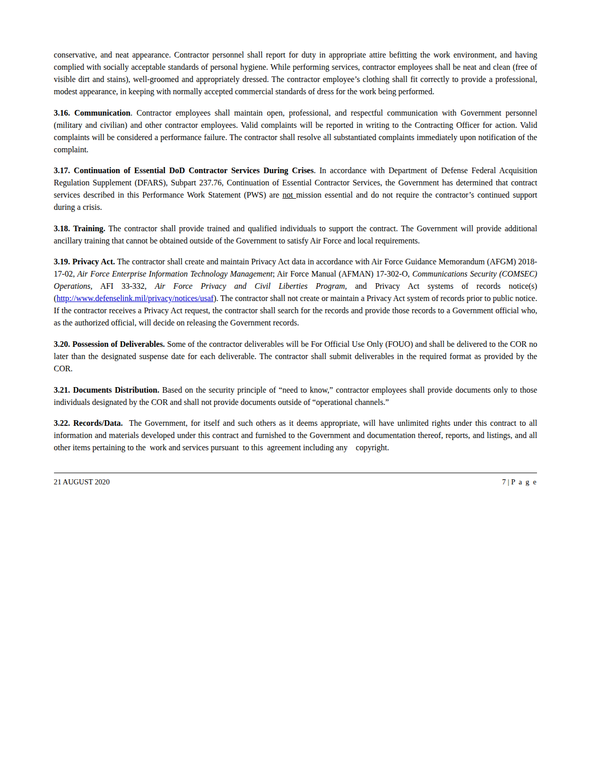conservative, and neat appearance. Contractor personnel shall report for duty in appropriate attire befitting the work environment, and having complied with socially acceptable standards of personal hygiene. While performing services, contractor employees shall be neat and clean (free of visible dirt and stains), well-groomed and appropriately dressed. The contractor employee’s clothing shall fit correctly to provide a professional, modest appearance, in keeping with normally accepted commercial standards of dress for the work being performed.
3.16. Communication. Contractor employees shall maintain open, professional, and respectful communication with Government personnel (military and civilian) and other contractor employees. Valid complaints will be reported in writing to the Contracting Officer for action. Valid complaints will be considered a performance failure. The contractor shall resolve all substantiated complaints immediately upon notification of the complaint.
3.17. Continuation of Essential DoD Contractor Services During Crises. In accordance with Department of Defense Federal Acquisition Regulation Supplement (DFARS), Subpart 237.76, Continuation of Essential Contractor Services, the Government has determined that contract services described in this Performance Work Statement (PWS) are not mission essential and do not require the contractor’s continued support during a crisis.
3.18. Training. The contractor shall provide trained and qualified individuals to support the contract. The Government will provide additional ancillary training that cannot be obtained outside of the Government to satisfy Air Force and local requirements.
3.19. Privacy Act. The contractor shall create and maintain Privacy Act data in accordance with Air Force Guidance Memorandum (AFGM) 2018-17-02, Air Force Enterprise Information Technology Management; Air Force Manual (AFMAN) 17-302-O, Communications Security (COMSEC) Operations, AFI 33-332, Air Force Privacy and Civil Liberties Program, and Privacy Act systems of records notice(s) (http://www.defenselink.mil/privacy/notices/usaf). The contractor shall not create or maintain a Privacy Act system of records prior to public notice. If the contractor receives a Privacy Act request, the contractor shall search for the records and provide those records to a Government official who, as the authorized official, will decide on releasing the Government records.
3.20. Possession of Deliverables. Some of the contractor deliverables will be For Official Use Only (FOUO) and shall be delivered to the COR no later than the designated suspense date for each deliverable. The contractor shall submit deliverables in the required format as provided by the COR.
3.21. Documents Distribution. Based on the security principle of “need to know,” contractor employees shall provide documents only to those individuals designated by the COR and shall not provide documents outside of “operational channels.”
3.22. Records/Data. The Government, for itself and such others as it deems appropriate, will have unlimited rights under this contract to all information and materials developed under this contract and furnished to the Government and documentation thereof, reports, and listings, and all other items pertaining to the work and services pursuant to this agreement including any copyright.
21 AUGUST 2020 7 | P a g e